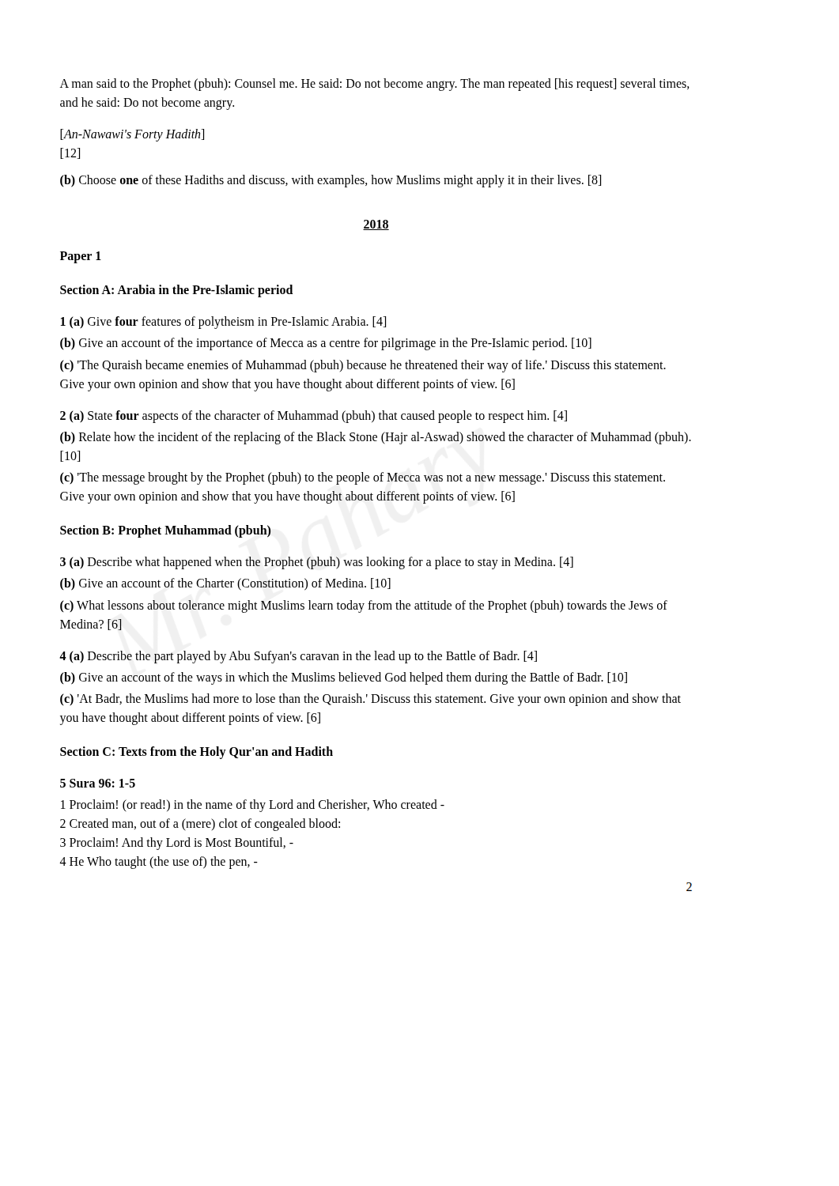Mr. Pahary
A man said to the Prophet (pbuh): Counsel me. He said: Do not become angry. The man repeated [his request] several times, and he said: Do not become angry.
[An-Nawawi's Forty Hadith]
[12]
(b) Choose one of these Hadiths and discuss, with examples, how Muslims might apply it in their lives. [8]
2018
Paper 1
Section A: Arabia in the Pre-Islamic period
1 (a) Give four features of polytheism in Pre-Islamic Arabia. [4]
(b) Give an account of the importance of Mecca as a centre for pilgrimage in the Pre-Islamic period. [10]
(c) 'The Quraish became enemies of Muhammad (pbuh) because he threatened their way of life.' Discuss this statement. Give your own opinion and show that you have thought about different points of view. [6]
2 (a) State four aspects of the character of Muhammad (pbuh) that caused people to respect him. [4]
(b) Relate how the incident of the replacing of the Black Stone (Hajr al-Aswad) showed the character of Muhammad (pbuh). [10]
(c) 'The message brought by the Prophet (pbuh) to the people of Mecca was not a new message.' Discuss this statement. Give your own opinion and show that you have thought about different points of view. [6]
Section B: Prophet Muhammad (pbuh)
3 (a) Describe what happened when the Prophet (pbuh) was looking for a place to stay in Medina. [4]
(b) Give an account of the Charter (Constitution) of Medina. [10]
(c) What lessons about tolerance might Muslims learn today from the attitude of the Prophet (pbuh) towards the Jews of Medina? [6]
4 (a) Describe the part played by Abu Sufyan's caravan in the lead up to the Battle of Badr. [4]
(b) Give an account of the ways in which the Muslims believed God helped them during the Battle of Badr. [10]
(c) 'At Badr, the Muslims had more to lose than the Quraish.' Discuss this statement. Give your own opinion and show that you have thought about different points of view. [6]
Section C: Texts from the Holy Qur'an and Hadith
5 Sura 96: 1-5
1 Proclaim! (or read!) in the name of thy Lord and Cherisher, Who created -
2 Created man, out of a (mere) clot of congealed blood:
3 Proclaim! And thy Lord is Most Bountiful, -
4 He Who taught (the use of) the pen, -
2